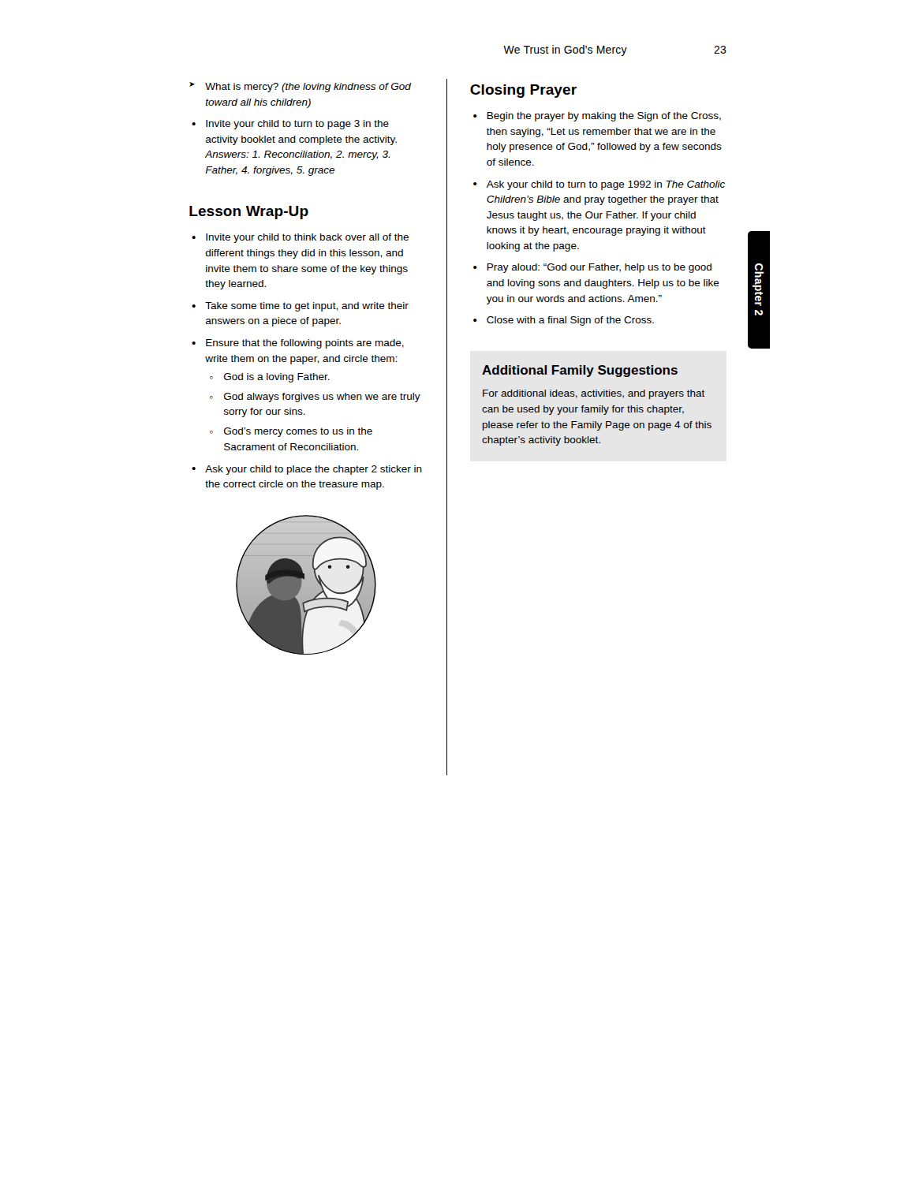We Trust in God’s Mercy 23
Chapter 2
What is mercy? (the loving kindness of God toward all his children)
Invite your child to turn to page 3 in the activity booklet and complete the activity. Answers: 1. Reconciliation, 2. mercy, 3. Father, 4. forgives, 5. grace
Lesson Wrap-Up
Invite your child to think back over all of the different things they did in this lesson, and invite them to share some of the key things they learned.
Take some time to get input, and write their answers on a piece of paper.
Ensure that the following points are made, write them on the paper, and circle them:
God is a loving Father.
God always forgives us when we are truly sorry for our sins.
God’s mercy comes to us in the Sacrament of Reconciliation.
Ask your child to place the chapter 2 sticker in the correct circle on the treasure map.
Closing Prayer
Begin the prayer by making the Sign of the Cross, then saying, “Let us remember that we are in the holy presence of God,” followed by a few seconds of silence.
Ask your child to turn to page 1992 in The Catholic Children’s Bible and pray together the prayer that Jesus taught us, the Our Father. If your child knows it by heart, encourage praying it without looking at the page.
Pray aloud: “God our Father, help us to be good and loving sons and daughters. Help us to be like you in our words and actions. Amen.”
Close with a final Sign of the Cross.
Additional Family Suggestions
For additional ideas, activities, and prayers that can be used by your family for this chapter, please refer to the Family Page on page 4 of this chapter’s activity booklet.